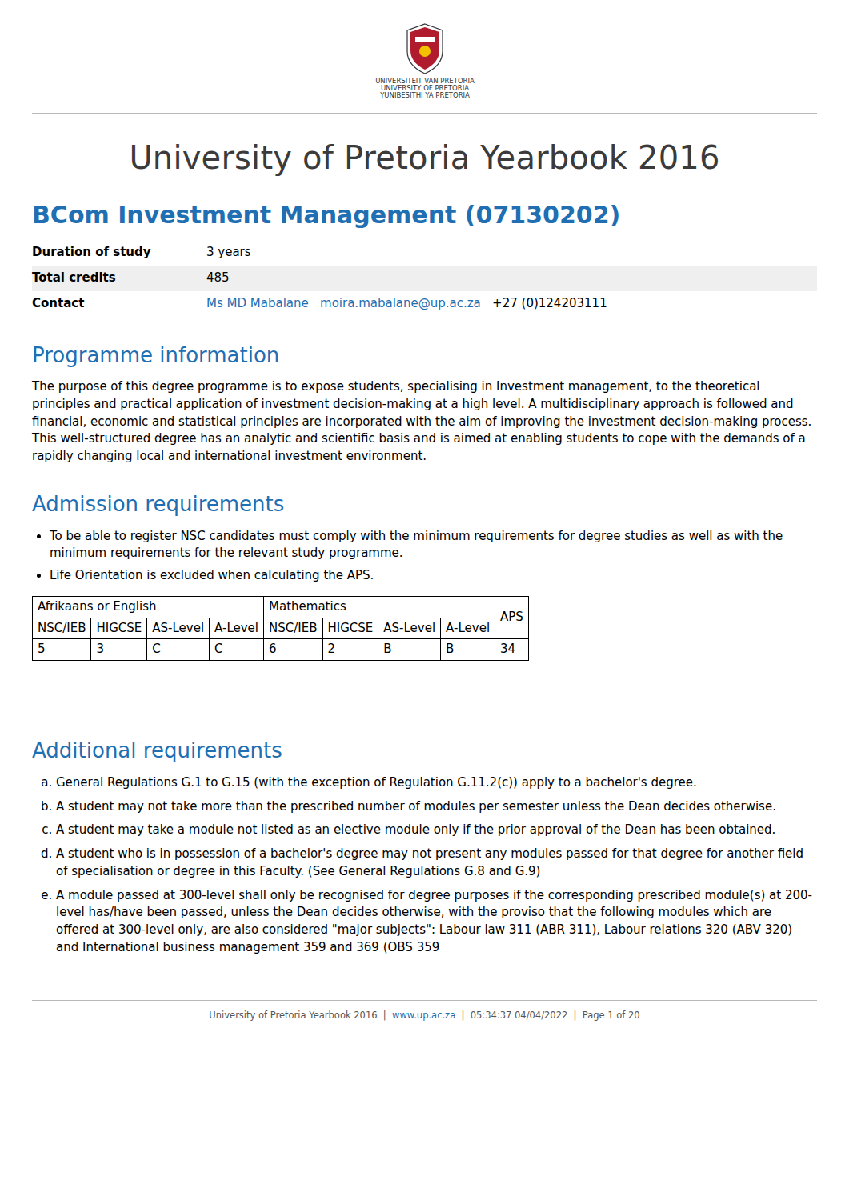University of Pretoria Yearbook 2016
BCom Investment Management (07130202)
| Duration of study | 3 years |
| Total credits | 485 |
| Contact | Ms MD Mabalane moira.mabalane@up.ac.za +27 (0)124203111 |
Programme information
The purpose of this degree programme is to expose students, specialising in Investment management, to the theoretical principles and practical application of investment decision-making at a high level. A multidisciplinary approach is followed and financial, economic and statistical principles are incorporated with the aim of improving the investment decision-making process. This well-structured degree has an analytic and scientific basis and is aimed at enabling students to cope with the demands of a rapidly changing local and international investment environment.
Admission requirements
To be able to register NSC candidates must comply with the minimum requirements for degree studies as well as with the minimum requirements for the relevant study programme.
Life Orientation is excluded when calculating the APS.
| Afrikaans or English | Mathematics | APS |
| --- | --- | --- |
| NSC/IEB | HIGCSE | AS-Level | A-Level | NSC/IEB | HIGCSE | AS-Level | A-Level |
| 5 | 3 | C | C | 6 | 2 | B | B | 34 |
Additional requirements
General Regulations G.1 to G.15 (with the exception of Regulation G.11.2(c)) apply to a bachelor's degree.
A student may not take more than the prescribed number of modules per semester unless the Dean decides otherwise.
A student may take a module not listed as an elective module only if the prior approval of the Dean has been obtained.
A student who is in possession of a bachelor's degree may not present any modules passed for that degree for another field of specialisation or degree in this Faculty. (See General Regulations G.8 and G.9)
A module passed at 300-level shall only be recognised for degree purposes if the corresponding prescribed module(s) at 200-level has/have been passed, unless the Dean decides otherwise, with the proviso that the following modules which are offered at 300-level only, are also considered "major subjects": Labour law 311 (ABR 311), Labour relations 320 (ABV 320) and International business management 359 and 369 (OBS 359
University of Pretoria Yearbook 2016 | www.up.ac.za | 05:34:37 04/04/2022 | Page 1 of 20